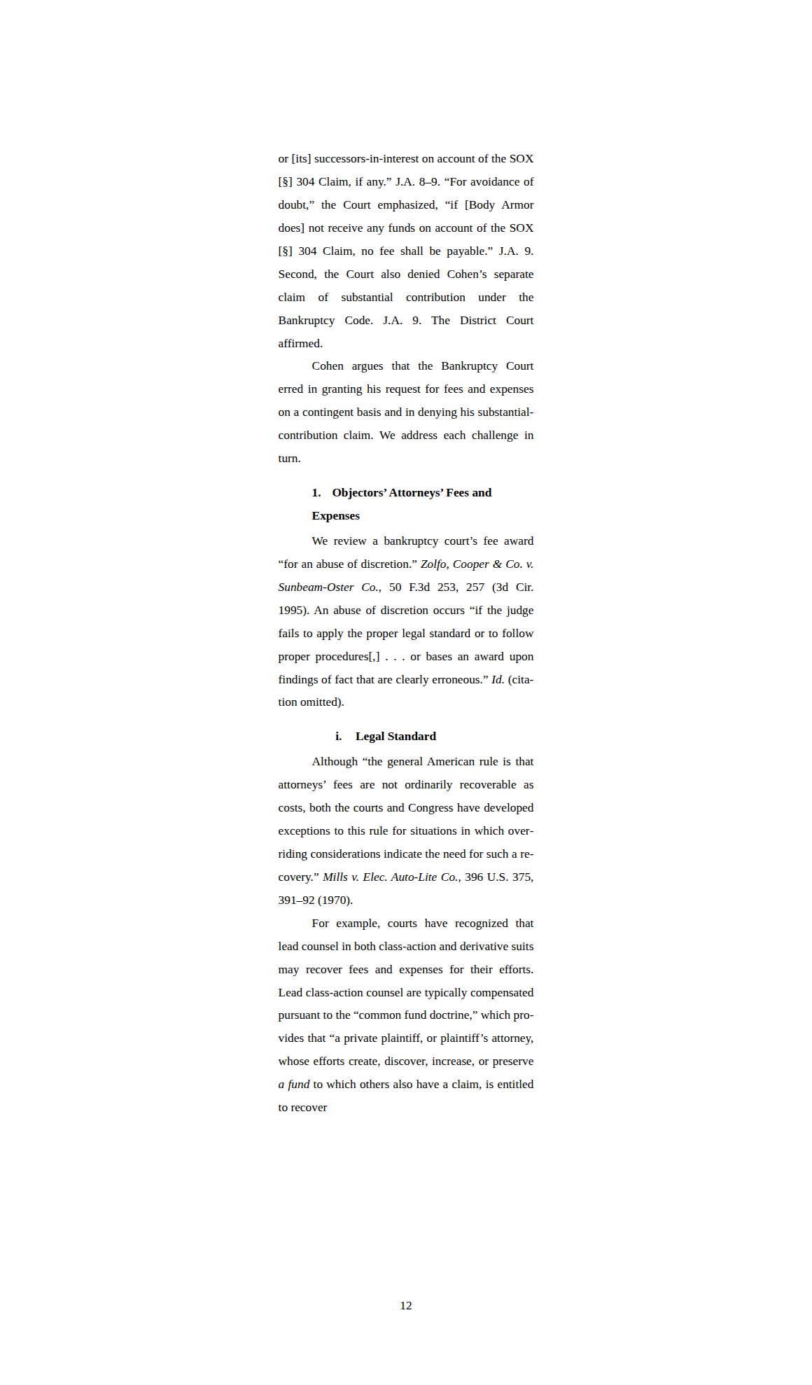or [its] successors-in-interest on account of the SOX [§] 304 Claim, if any.” J.A. 8–9. “For avoidance of doubt,” the Court emphasized, “if [Body Armor does] not receive any funds on account of the SOX [§] 304 Claim, no fee shall be payable.” J.A. 9. Second, the Court also denied Cohen’s separate claim of substantial contribution under the Bankruptcy Code. J.A. 9. The District Court affirmed.
Cohen argues that the Bankruptcy Court erred in granting his request for fees and expenses on a contingent basis and in denying his substantial-contribution claim. We address each challenge in turn.
1. Objectors’ Attorneys’ Fees and Expenses
We review a bankruptcy court’s fee award “for an abuse of discretion.” Zolfo, Cooper & Co. v. Sunbeam-Oster Co., 50 F.3d 253, 257 (3d Cir. 1995). An abuse of discretion occurs “if the judge fails to apply the proper legal standard or to follow proper procedures[,] . . . or bases an award upon findings of fact that are clearly erroneous.” Id. (citation omitted).
i. Legal Standard
Although “the general American rule is that attorneys’ fees are not ordinarily recoverable as costs, both the courts and Congress have developed exceptions to this rule for situations in which overriding considerations indicate the need for such a recovery.” Mills v. Elec. Auto-Lite Co., 396 U.S. 375, 391–92 (1970).
For example, courts have recognized that lead counsel in both class-action and derivative suits may recover fees and expenses for their efforts. Lead class-action counsel are typically compensated pursuant to the “common fund doctrine,” which provides that “a private plaintiff, or plaintiff’s attorney, whose efforts create, discover, increase, or preserve a fund to which others also have a claim, is entitled to recover
12